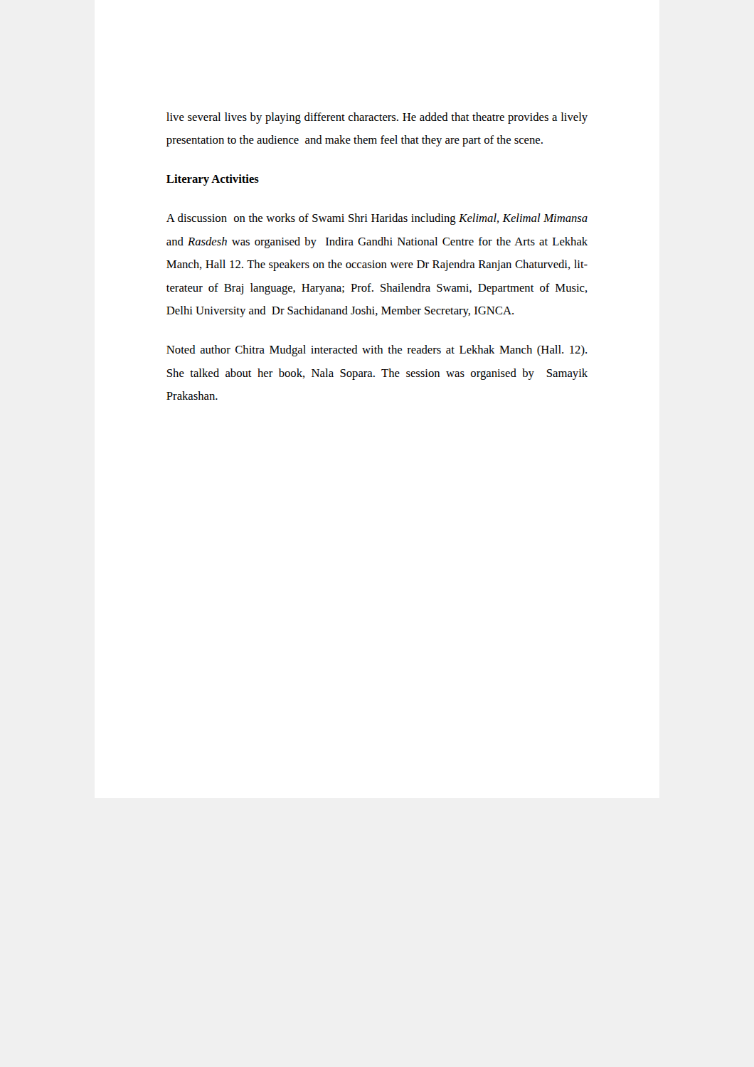live several lives by playing different characters. He added that theatre provides a lively presentation to the audience and make them feel that they are part of the scene.
Literary Activities
A discussion on the works of Swami Shri Haridas including Kelimal, Kelimal Mimansa and Rasdesh was organised by Indira Gandhi National Centre for the Arts at Lekhak Manch, Hall 12. The speakers on the occasion were Dr Rajendra Ranjan Chaturvedi, litterateur of Braj language, Haryana; Prof. Shailendra Swami, Department of Music, Delhi University and Dr Sachidanand Joshi, Member Secretary, IGNCA.
Noted author Chitra Mudgal interacted with the readers at Lekhak Manch (Hall. 12). She talked about her book, Nala Sopara. The session was organised by Samayik Prakashan.